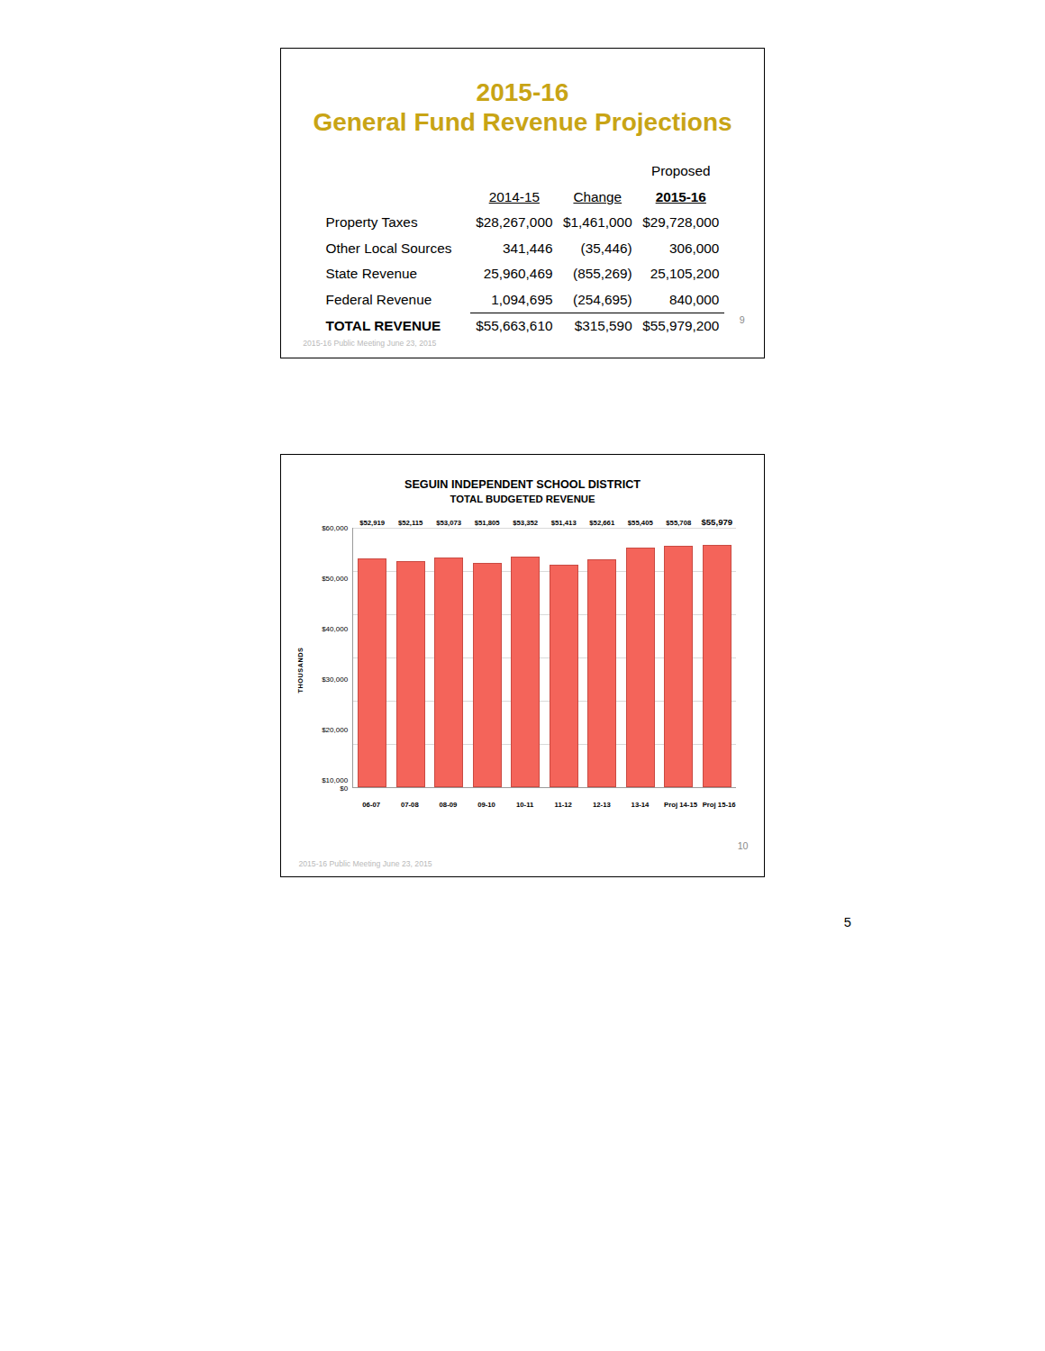2015-16
General Fund Revenue Projections
| | | | Proposed |
| | 2014-15 | Change | 2015-16 |
| Property Taxes | $28,267,000 | $1,461,000 | $29,728,000 |
| Other Local Sources | 341,446 | (35,446) | 306,000 |
| State Revenue | 25,960,469 | (855,269) | 25,105,200 |
| Federal Revenue | 1,094,695 | (254,695) | 840,000 |
| TOTAL REVENUE | $55,663,610 | $315,590 | $55,979,200 |
9
2015-16 Public Meeting June 23, 2015
SEGUIN INDEPENDENT SCHOOL DISTRICT
TOTAL BUDGETED REVENUE
$60,000
$50,000
$40,000
$30,000
$20,000
$10,000
$0
THOUSANDS
$52,919
$52,115
$53,073
$51,805
$53,352
$51,413
$52,661
$55,405
$55,708
$55,979
06-07
07-08
08-09
09-10
10-11
11-12
12-13
13-14
Proj 14-15
Proj 15-16
10
2015-16 Public Meeting June 23, 2015
5